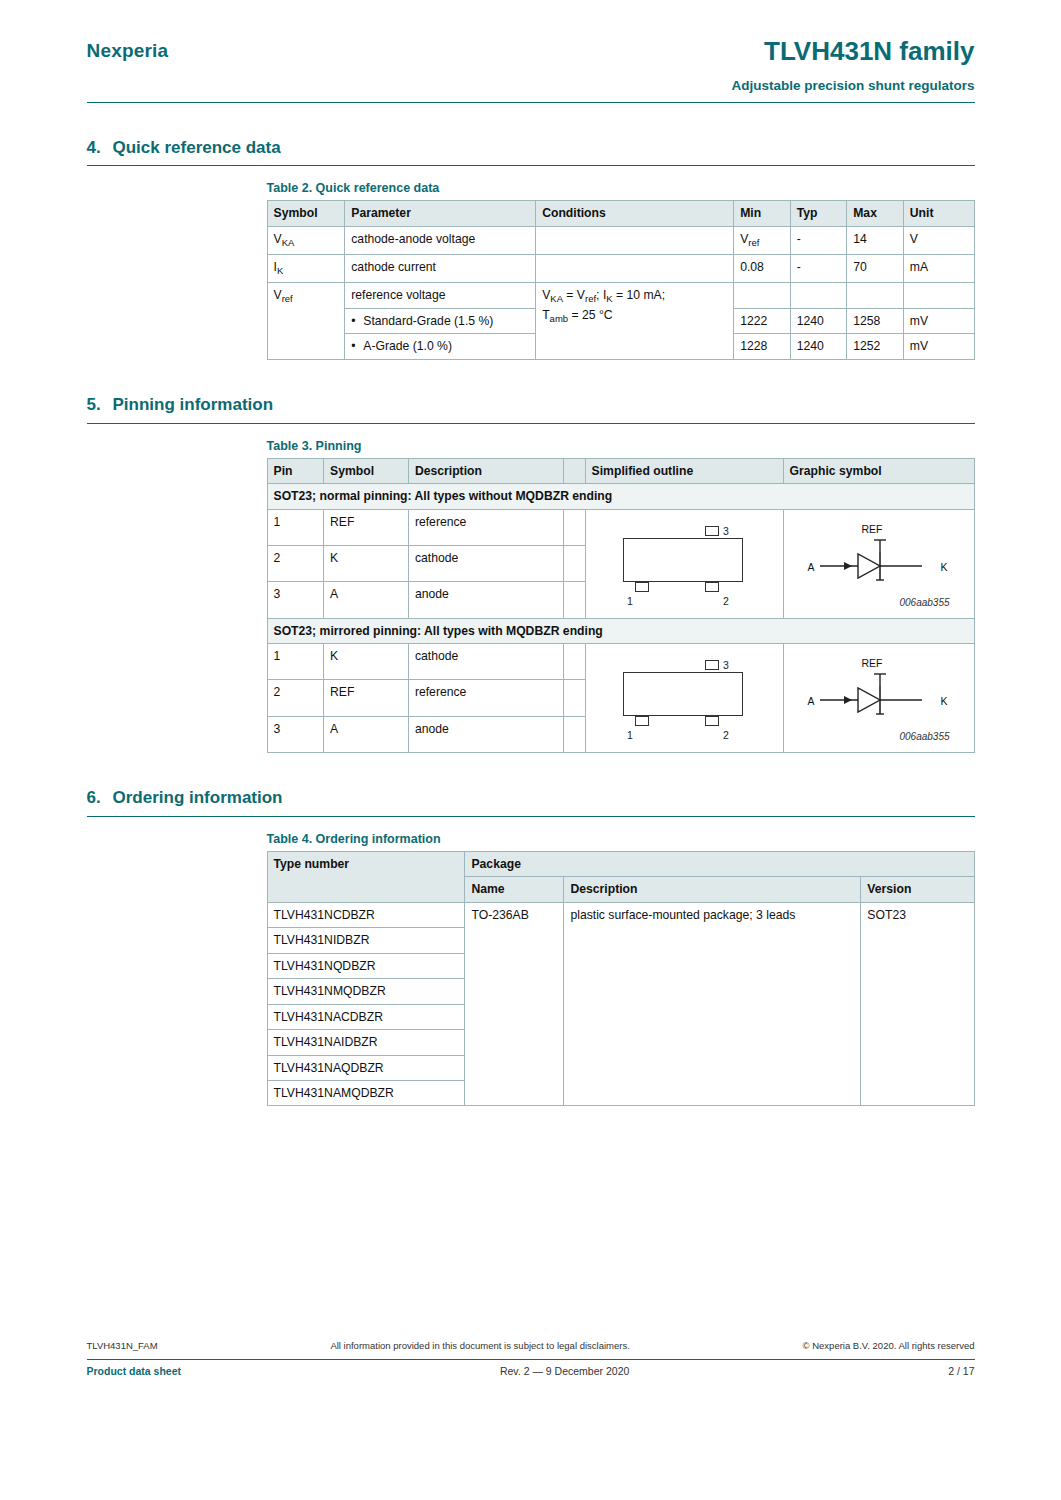Nexperia
TLVH431N family
Adjustable precision shunt regulators
4. Quick reference data
Table 2. Quick reference data
| Symbol | Parameter | Conditions | Min | Typ | Max | Unit |
| --- | --- | --- | --- | --- | --- | --- |
| V KA | cathode-anode voltage | | V ref | - | 14 | V |
| I K | cathode current | | 0.08 | - | 70 | mA |
| V ref | reference voltage | V KA = V ref ; I K = 10 mA; T amb = 25 °C | | | | |
| Standard-Grade (1.5 %) | 1222 | 1240 | 1258 | mV |
| A-Grade (1.0 %) | 1228 | 1240 | 1252 | mV |
5. Pinning information
Table 3. Pinning
| Pin | Symbol | Description | | Simplified outline | Graphic symbol |
| --- | --- | --- | --- | --- | --- |
| SOT23; normal pinning: All types without MQDBZR ending |
| 1 | REF | reference | | 3 1 2 | REF A K 006aab355 |
| 2 | K | cathode | |
| 3 | A | anode | |
| SOT23; mirrored pinning: All types with MQDBZR ending |
| 1 | K | cathode | | 3 1 2 | REF A K 006aab355 |
| 2 | REF | reference | |
| 3 | A | anode | |
6. Ordering information
Table 4. Ordering information
| Type number | Package |
| --- | --- |
| Name | Description | Version |
| TLVH431NCDBZR | TO-236AB | plastic surface-mounted package; 3 leads | SOT23 |
| TLVH431NIDBZR |
| TLVH431NQDBZR |
| TLVH431NMQDBZR |
| TLVH431NACDBZR |
| TLVH431NAIDBZR |
| TLVH431NAQDBZR |
| TLVH431NAMQDBZR |
TLVH431N_FAM
All information provided in this document is subject to legal disclaimers.
© Nexperia B.V. 2020. All rights reserved
Product data sheet
Rev. 2 — 9 December 2020
2 / 17